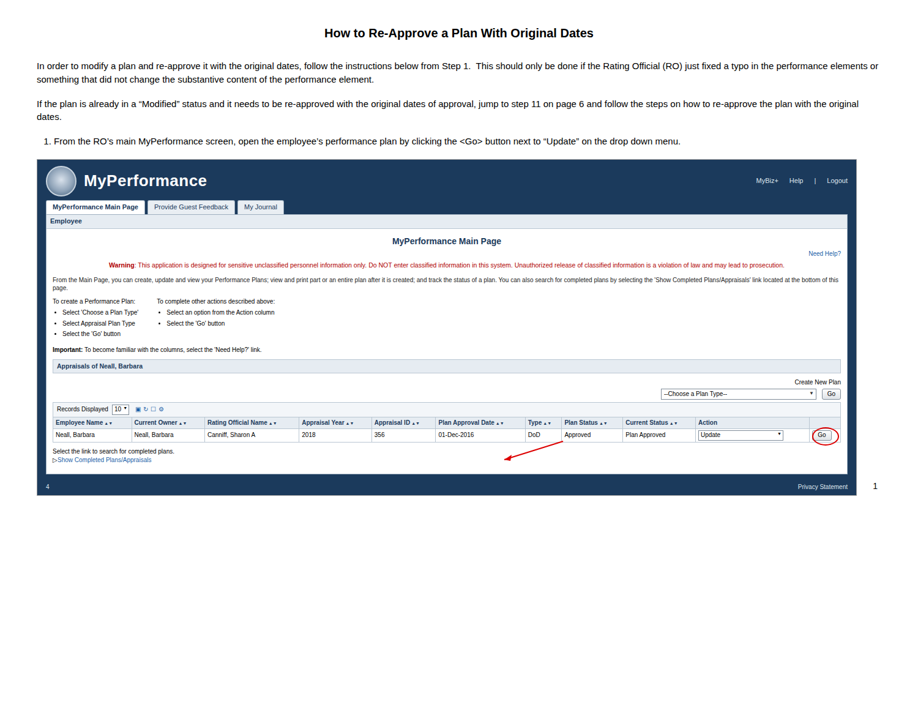How to Re-Approve a Plan With Original Dates
In order to modify a plan and re-approve it with the original dates, follow the instructions below from Step 1. This should only be done if the Rating Official (RO) just fixed a typo in the performance elements or something that did not change the substantive content of the performance element.
If the plan is already in a “Modified” status and it needs to be re-approved with the original dates of approval, jump to step 11 on page 6 and follow the steps on how to re-approve the plan with the original dates.
From the RO’s main MyPerformance screen, open the employee’s performance plan by clicking the <Go> button next to “Update” on the drop down menu.
MyPerformance
MyBiz+Help|Logout
MyPerformance Main Page
Provide Guest Feedback
My Journal
Employee
MyPerformance Main Page
Need Help?
Warning: This application is designed for sensitive unclassified personnel information only. Do NOT enter classified information in this system. Unauthorized release of classified information is a violation of law and may lead to prosecution.
From the Main Page, you can create, update and view your Performance Plans; view and print part or an entire plan after it is created; and track the status of a plan. You can also search for completed plans by selecting the 'Show Completed Plans/Appraisals' link located at the bottom of this page.
To create a Performance Plan:
Select 'Choose a Plan Type'
Select Appraisal Plan Type
Select the 'Go' button
To complete other actions described above:
Select an option from the Action column
Select the 'Go' button
Important: To become familiar with the columns, select the 'Need Help?' link.
Appraisals of Neall, Barbara
Create New Plan --Choose a Plan Type-- Go
Records Displayed 10 ▣↻☐⚙
| Employee Name ▲▼ | Current Owner ▲▼ | Rating Official Name ▲▼ | Appraisal Year ▲▼ | Appraisal ID ▲▼ | Plan Approval Date ▲▼ | Type ▲▼ | Plan Status ▲▼ | Current Status ▲▼ | Action | |
| --- | --- | --- | --- | --- | --- | --- | --- | --- | --- | --- |
| Neall, Barbara | Neall, Barbara | Canniff, Sharon A | 2018 | 356 | 01-Dec-2016 | DoD | Approved | Plan Approved | Update | Go |
Select the link to search for completed plans.
▷Show Completed Plans/Appraisals
4 Privacy Statement
1